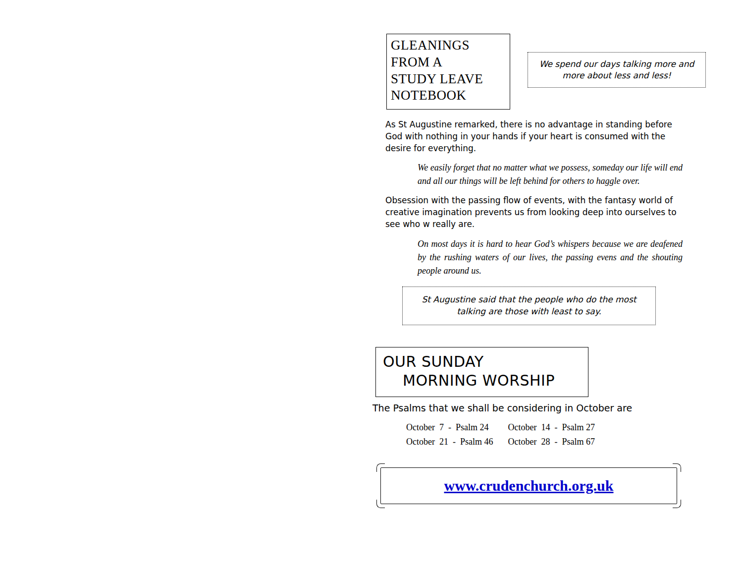GLEANINGS
FROM A
STUDY LEAVE
NOTEBOOK
We spend our days talking more and more about less and less!
As St Augustine remarked, there is no advantage in standing before God with nothing in your hands if your heart is consumed with the desire for everything.
We easily forget that no matter what we possess, someday our life will end and all our things will be left behind for others to haggle over.
Obsession with the passing flow of events, with the fantasy world of creative imagination prevents us from looking deep into ourselves to see who w really are.
On most days it is hard to hear God’s whispers because we are deafened by the rushing waters of our lives, the passing evens and the shouting people around us.
St Augustine said that the people who do the most talking are those with least to say.
OUR SUNDAY
MORNING WORSHIP
The Psalms that we shall be considering in October are
| October 7 - Psalm 24 | October 14 - Psalm 27 |
| October 21 - Psalm 46 | October 28 - Psalm 67 |
www.crudenchurch.org.uk